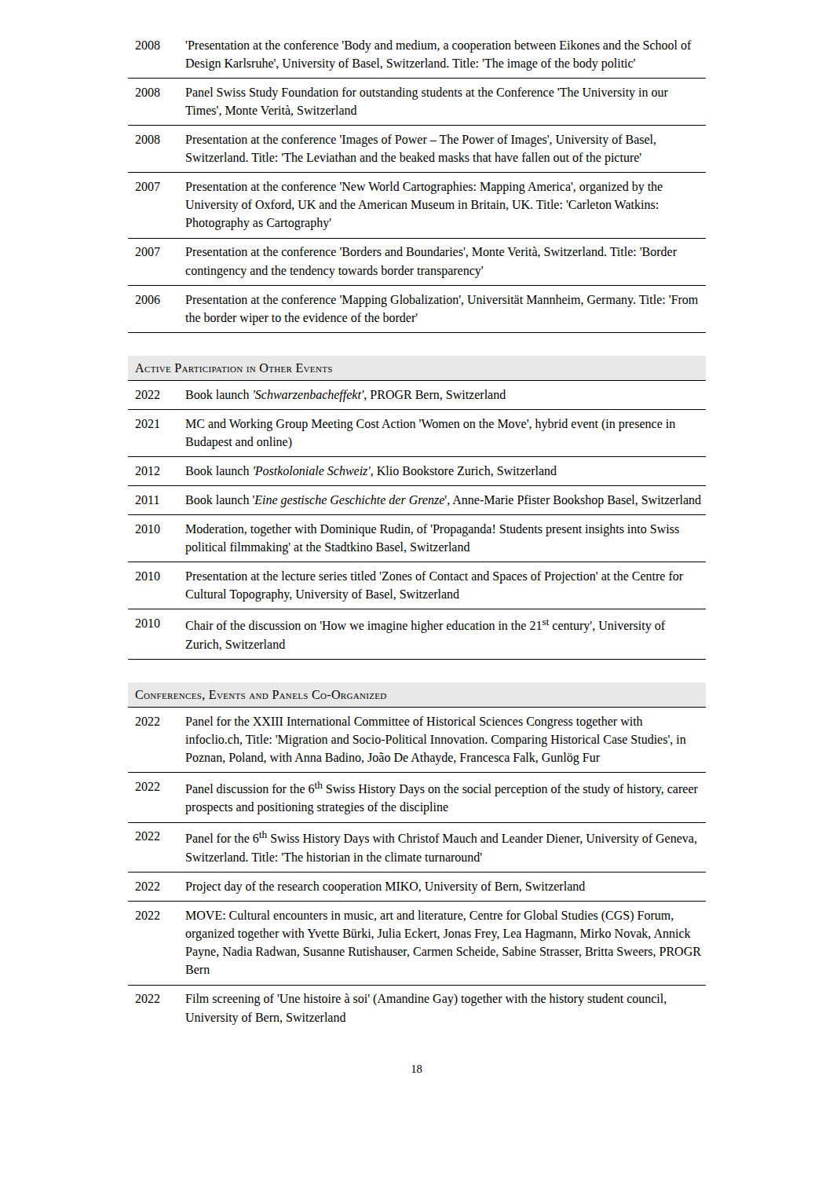| 2008 | 'Presentation at the conference 'Body and medium, a cooperation between Eikones and the School of Design Karlsruhe', University of Basel, Switzerland. Title: 'The image of the body politic' |
| 2008 | Panel Swiss Study Foundation for outstanding students at the Conference 'The University in our Times', Monte Verità, Switzerland |
| 2008 | Presentation at the conference 'Images of Power – The Power of Images', University of Basel, Switzerland. Title: 'The Leviathan and the beaked masks that have fallen out of the picture' |
| 2007 | Presentation at the conference 'New World Cartographies: Mapping America', organized by the University of Oxford, UK and the American Museum in Britain, UK. Title: 'Carleton Watkins: Photography as Cartography' |
| 2007 | Presentation at the conference 'Borders and Boundaries', Monte Verità, Switzerland. Title: 'Border contingency and the tendency towards border transparency' |
| 2006 | Presentation at the conference 'Mapping Globalization', Universität Mannheim, Germany. Title: 'From the border wiper to the evidence of the border' |
Active Participation in Other Events
| 2022 | Book launch 'Schwarzenbacheffekt' , PROGR Bern, Switzerland |
| 2021 | MC and Working Group Meeting Cost Action 'Women on the Move', hybrid event (in presence in Budapest and online) |
| 2012 | Book launch 'Postkoloniale Schweiz' , Klio Bookstore Zurich, Switzerland |
| 2011 | Book launch ' Eine gestische Geschichte der Grenze ', Anne-Marie Pfister Bookshop Basel, Switzerland |
| 2010 | Moderation, together with Dominique Rudin, of 'Propaganda! Students present insights into Swiss political filmmaking' at the Stadtkino Basel, Switzerland |
| 2010 | Presentation at the lecture series titled 'Zones of Contact and Spaces of Projection' at the Centre for Cultural Topography, University of Basel, Switzerland |
| 2010 | Chair of the discussion on 'How we imagine higher education in the 21 st century', University of Zurich, Switzerland |
Conferences, Events and Panels Co-Organized
| 2022 | Panel for the XXIII International Committee of Historical Sciences Congress together with infoclio.ch, Title: 'Migration and Socio-Political Innovation. Comparing Historical Case Studies', in Poznan, Poland, with Anna Badino, João De Athayde, Francesca Falk, Gunlög Fur |
| 2022 | Panel discussion for the 6 th Swiss History Days on the social perception of the study of history, career prospects and positioning strategies of the discipline |
| 2022 | Panel for the 6 th Swiss History Days with Christof Mauch and Leander Diener, University of Geneva, Switzerland. Title: 'The historian in the climate turnaround' |
| 2022 | Project day of the research cooperation MIKO, University of Bern, Switzerland |
| 2022 | MOVE: Cultural encounters in music, art and literature, Centre for Global Studies (CGS) Forum, organized together with Yvette Bürki, Julia Eckert, Jonas Frey, Lea Hagmann, Mirko Novak, Annick Payne, Nadia Radwan, Susanne Rutishauser, Carmen Scheide, Sabine Strasser, Britta Sweers, PROGR Bern |
| 2022 | Film screening of 'Une histoire à soi' (Amandine Gay) together with the history student council, University of Bern, Switzerland |
18